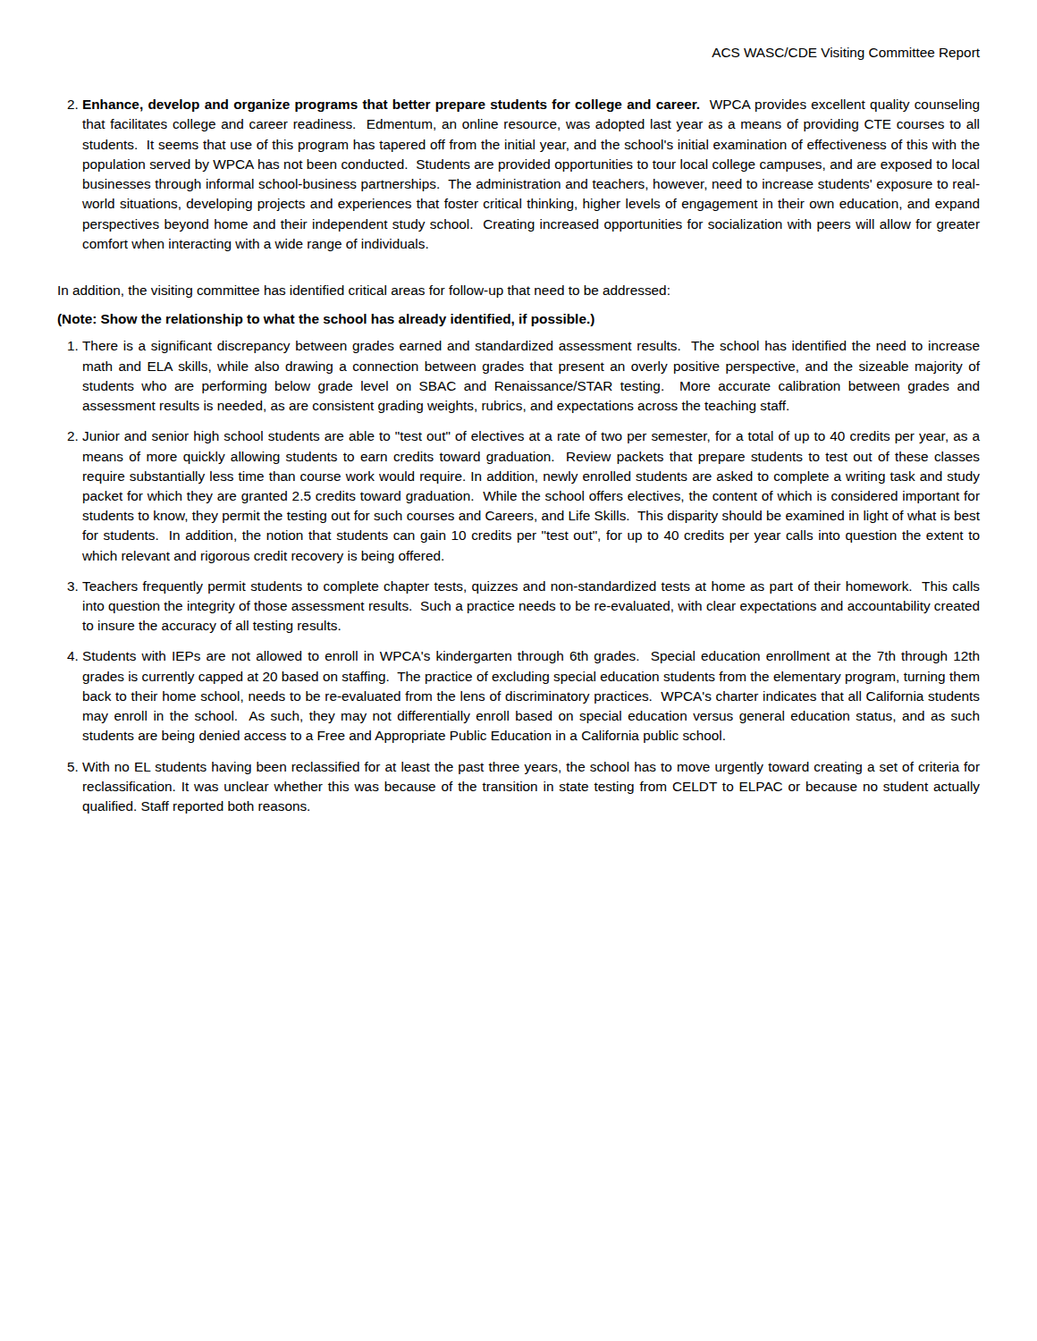ACS WASC/CDE Visiting Committee Report
Enhance, develop and organize programs that better prepare students for college and career. WPCA provides excellent quality counseling that facilitates college and career readiness. Edmentum, an online resource, was adopted last year as a means of providing CTE courses to all students. It seems that use of this program has tapered off from the initial year, and the school's initial examination of effectiveness of this with the population served by WPCA has not been conducted. Students are provided opportunities to tour local college campuses, and are exposed to local businesses through informal school-business partnerships. The administration and teachers, however, need to increase students' exposure to real-world situations, developing projects and experiences that foster critical thinking, higher levels of engagement in their own education, and expand perspectives beyond home and their independent study school. Creating increased opportunities for socialization with peers will allow for greater comfort when interacting with a wide range of individuals.
In addition, the visiting committee has identified critical areas for follow-up that need to be addressed:
(Note: Show the relationship to what the school has already identified, if possible.)
There is a significant discrepancy between grades earned and standardized assessment results. The school has identified the need to increase math and ELA skills, while also drawing a connection between grades that present an overly positive perspective, and the sizeable majority of students who are performing below grade level on SBAC and Renaissance/STAR testing. More accurate calibration between grades and assessment results is needed, as are consistent grading weights, rubrics, and expectations across the teaching staff.
Junior and senior high school students are able to "test out" of electives at a rate of two per semester, for a total of up to 40 credits per year, as a means of more quickly allowing students to earn credits toward graduation. Review packets that prepare students to test out of these classes require substantially less time than course work would require. In addition, newly enrolled students are asked to complete a writing task and study packet for which they are granted 2.5 credits toward graduation. While the school offers electives, the content of which is considered important for students to know, they permit the testing out for such courses and Careers, and Life Skills. This disparity should be examined in light of what is best for students. In addition, the notion that students can gain 10 credits per "test out", for up to 40 credits per year calls into question the extent to which relevant and rigorous credit recovery is being offered.
Teachers frequently permit students to complete chapter tests, quizzes and non-standardized tests at home as part of their homework. This calls into question the integrity of those assessment results. Such a practice needs to be re-evaluated, with clear expectations and accountability created to insure the accuracy of all testing results.
Students with IEPs are not allowed to enroll in WPCA's kindergarten through 6th grades. Special education enrollment at the 7th through 12th grades is currently capped at 20 based on staffing. The practice of excluding special education students from the elementary program, turning them back to their home school, needs to be re-evaluated from the lens of discriminatory practices. WPCA's charter indicates that all California students may enroll in the school. As such, they may not differentially enroll based on special education versus general education status, and as such students are being denied access to a Free and Appropriate Public Education in a California public school.
With no EL students having been reclassified for at least the past three years, the school has to move urgently toward creating a set of criteria for reclassification. It was unclear whether this was because of the transition in state testing from CELDT to ELPAC or because no student actually qualified. Staff reported both reasons.